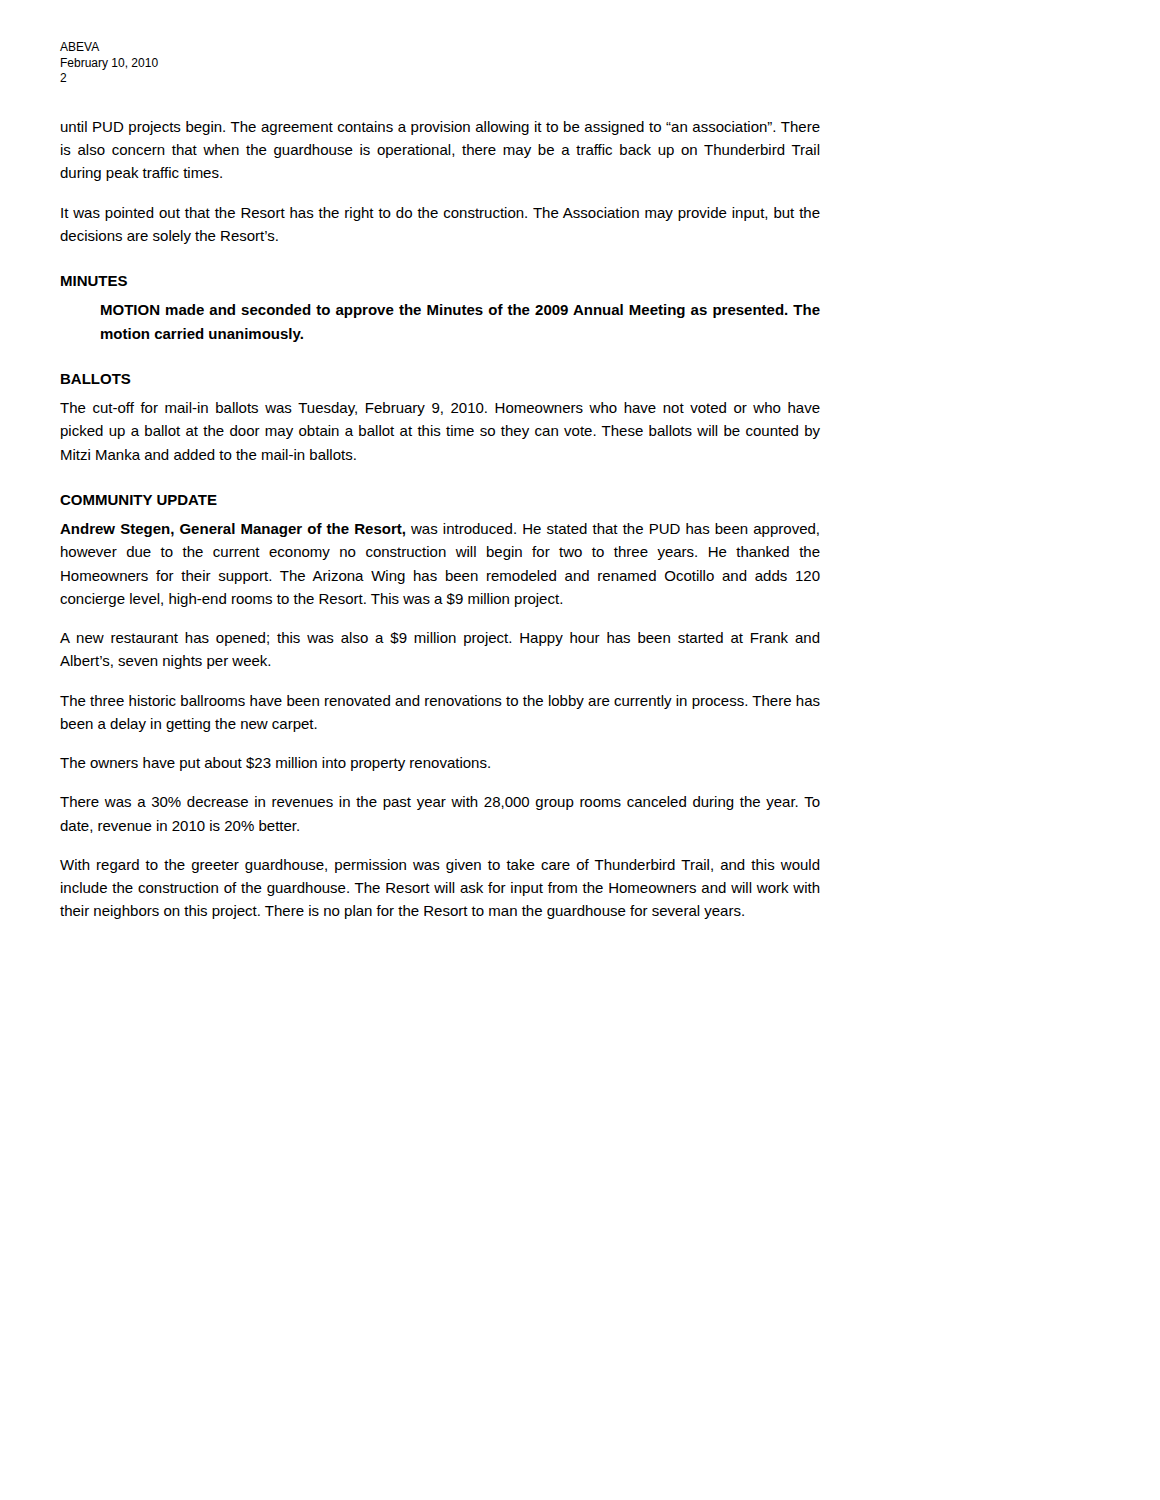ABEVA
February 10, 2010
2
until PUD projects begin. The agreement contains a provision allowing it to be assigned to “an association”. There is also concern that when the guardhouse is operational, there may be a traffic back up on Thunderbird Trail during peak traffic times.
It was pointed out that the Resort has the right to do the construction. The Association may provide input, but the decisions are solely the Resort’s.
MINUTES
MOTION made and seconded to approve the Minutes of the 2009 Annual Meeting as presented. The motion carried unanimously.
BALLOTS
The cut-off for mail-in ballots was Tuesday, February 9, 2010. Homeowners who have not voted or who have picked up a ballot at the door may obtain a ballot at this time so they can vote. These ballots will be counted by Mitzi Manka and added to the mail-in ballots.
COMMUNITY UPDATE
Andrew Stegen, General Manager of the Resort, was introduced. He stated that the PUD has been approved, however due to the current economy no construction will begin for two to three years. He thanked the Homeowners for their support. The Arizona Wing has been remodeled and renamed Ocotillo and adds 120 concierge level, high-end rooms to the Resort. This was a $9 million project.
A new restaurant has opened; this was also a $9 million project. Happy hour has been started at Frank and Albert’s, seven nights per week.
The three historic ballrooms have been renovated and renovations to the lobby are currently in process. There has been a delay in getting the new carpet.
The owners have put about $23 million into property renovations.
There was a 30% decrease in revenues in the past year with 28,000 group rooms canceled during the year. To date, revenue in 2010 is 20% better.
With regard to the greeter guardhouse, permission was given to take care of Thunderbird Trail, and this would include the construction of the guardhouse. The Resort will ask for input from the Homeowners and will work with their neighbors on this project. There is no plan for the Resort to man the guardhouse for several years.